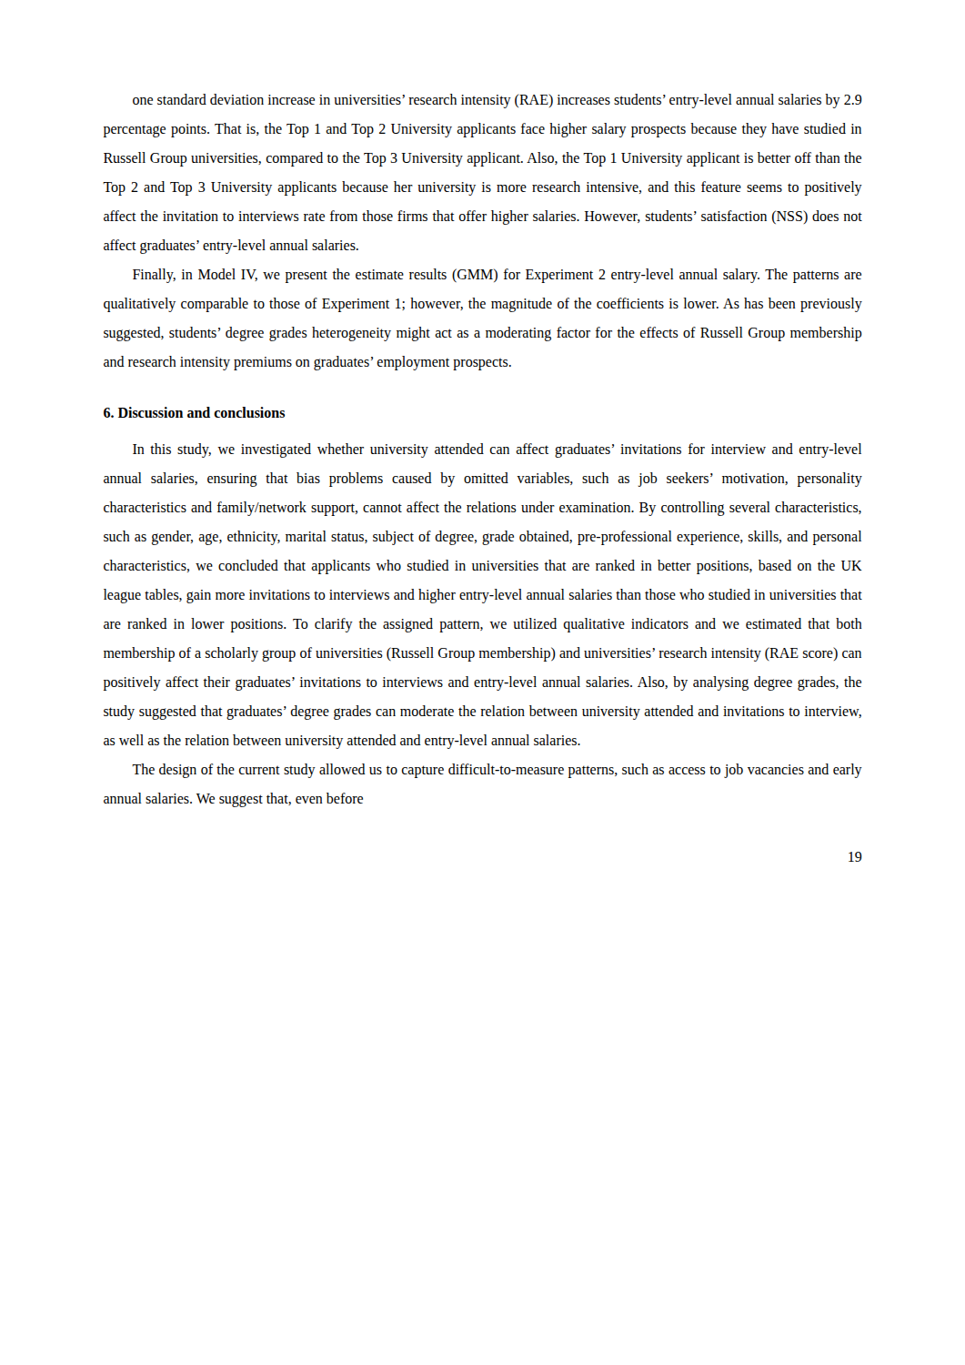one standard deviation increase in universities’ research intensity (RAE) increases students’ entry-level annual salaries by 2.9 percentage points. That is, the Top 1 and Top 2 University applicants face higher salary prospects because they have studied in Russell Group universities, compared to the Top 3 University applicant. Also, the Top 1 University applicant is better off than the Top 2 and Top 3 University applicants because her university is more research intensive, and this feature seems to positively affect the invitation to interviews rate from those firms that offer higher salaries. However, students’ satisfaction (NSS) does not affect graduates’ entry-level annual salaries.
Finally, in Model IV, we present the estimate results (GMM) for Experiment 2 entry-level annual salary. The patterns are qualitatively comparable to those of Experiment 1; however, the magnitude of the coefficients is lower. As has been previously suggested, students’ degree grades heterogeneity might act as a moderating factor for the effects of Russell Group membership and research intensity premiums on graduates’ employment prospects.
6. Discussion and conclusions
In this study, we investigated whether university attended can affect graduates’ invitations for interview and entry-level annual salaries, ensuring that bias problems caused by omitted variables, such as job seekers’ motivation, personality characteristics and family/network support, cannot affect the relations under examination. By controlling several characteristics, such as gender, age, ethnicity, marital status, subject of degree, grade obtained, pre-professional experience, skills, and personal characteristics, we concluded that applicants who studied in universities that are ranked in better positions, based on the UK league tables, gain more invitations to interviews and higher entry-level annual salaries than those who studied in universities that are ranked in lower positions. To clarify the assigned pattern, we utilized qualitative indicators and we estimated that both membership of a scholarly group of universities (Russell Group membership) and universities’ research intensity (RAE score) can positively affect their graduates’ invitations to interviews and entry-level annual salaries. Also, by analysing degree grades, the study suggested that graduates’ degree grades can moderate the relation between university attended and invitations to interview, as well as the relation between university attended and entry-level annual salaries.
The design of the current study allowed us to capture difficult-to-measure patterns, such as access to job vacancies and early annual salaries. We suggest that, even before
19